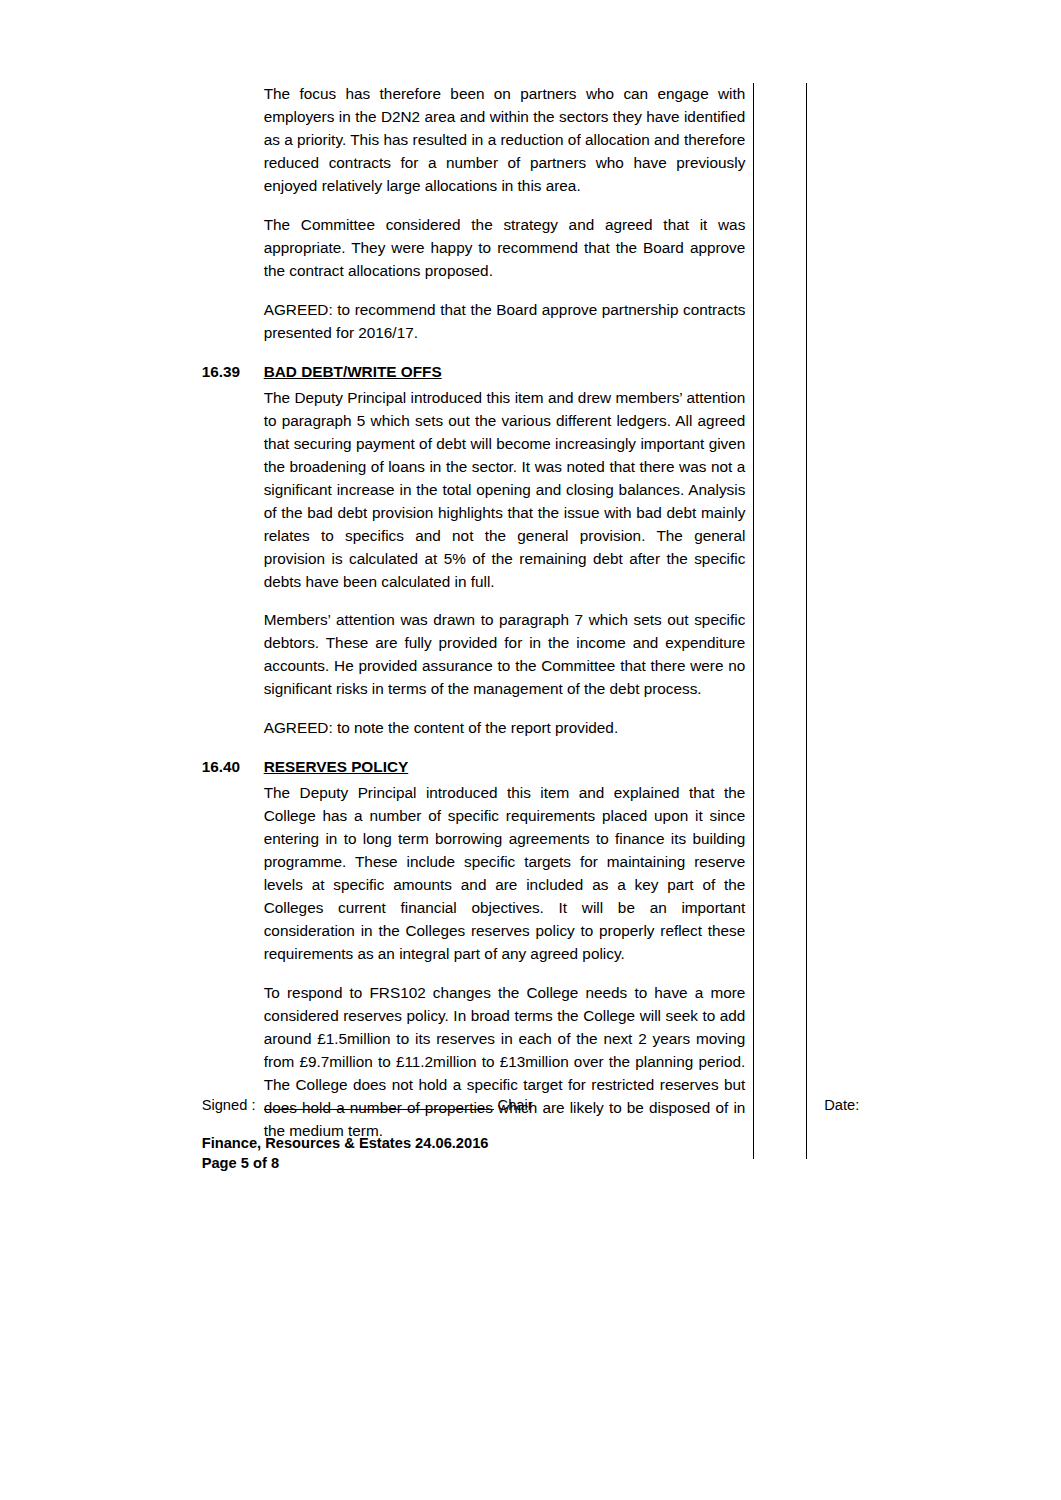The focus has therefore been on partners who can engage with employers in the D2N2 area and within the sectors they have identified as a priority. This has resulted in a reduction of allocation and therefore reduced contracts for a number of partners who have previously enjoyed relatively large allocations in this area.
The Committee considered the strategy and agreed that it was appropriate. They were happy to recommend that the Board approve the contract allocations proposed.
AGREED: to recommend that the Board approve partnership contracts presented for 2016/17.
16.39
Bad Debt/Write Offs
The Deputy Principal introduced this item and drew members’ attention to paragraph 5 which sets out the various different ledgers. All agreed that securing payment of debt will become increasingly important given the broadening of loans in the sector. It was noted that there was not a significant increase in the total opening and closing balances. Analysis of the bad debt provision highlights that the issue with bad debt mainly relates to specifics and not the general provision. The general provision is calculated at 5% of the remaining debt after the specific debts have been calculated in full.
Members’ attention was drawn to paragraph 7 which sets out specific debtors. These are fully provided for in the income and expenditure accounts. He provided assurance to the Committee that there were no significant risks in terms of the management of the debt process.
AGREED: to note the content of the report provided.
16.40
Reserves Policy
The Deputy Principal introduced this item and explained that the College has a number of specific requirements placed upon it since entering in to long term borrowing agreements to finance its building programme. These include specific targets for maintaining reserve levels at specific amounts and are included as a key part of the Colleges current financial objectives. It will be an important consideration in the Colleges reserves policy to properly reflect these requirements as an integral part of any agreed policy.
To respond to FRS102 changes the College needs to have a more considered reserves policy. In broad terms the College will seek to add around £1.5million to its reserves in each of the next 2 years moving from £9.7million to £11.2million to £13million over the planning period. The College does not hold a specific target for restricted reserves but does hold a number of properties which are likely to be disposed of in the medium term.
Signed : Chair
Date:
Finance, Resources & Estates 24.06.2016
Page 5 of 8